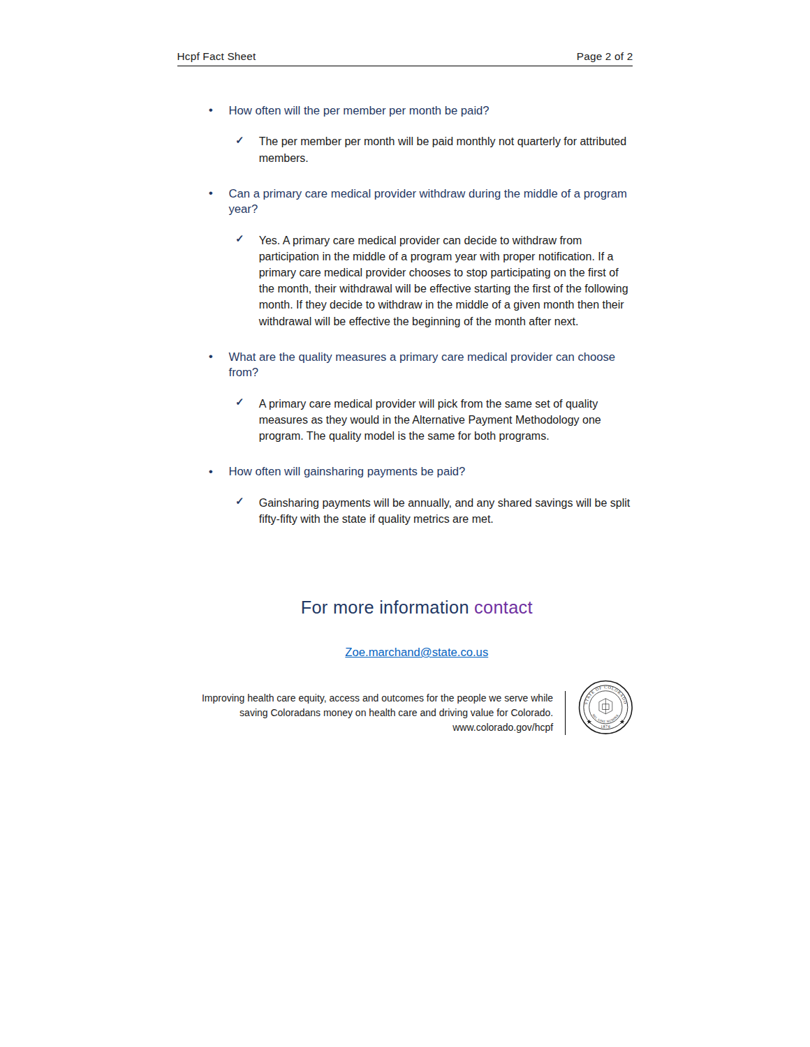Hcpf Fact Sheet
Page 2 of 2
How often will the per member per month be paid?
The per member per month will be paid monthly not quarterly for attributed members.
Can a primary care medical provider withdraw during the middle of a program year?
Yes. A primary care medical provider can decide to withdraw from participation in the middle of a program year with proper notification. If a primary care medical provider chooses to stop participating on the first of the month, their withdrawal will be effective starting the first of the following month. If they decide to withdraw in the middle of a given month then their withdrawal will be effective the beginning of the month after next.
What are the quality measures a primary care medical provider can choose from?
A primary care medical provider will pick from the same set of quality measures as they would in the Alternative Payment Methodology one program. The quality model is the same for both programs.
How often will gainsharing payments be paid?
Gainsharing payments will be annually, and any shared savings will be split fifty-fifty with the state if quality metrics are met.
For more information contact
Zoe.marchand@state.co.us
Improving health care equity, access and outcomes for the people we serve while
saving Coloradans money on health care and driving value for Colorado.
www.colorado.gov/hcpf
STATE OF COLORADO NIL SINE NUMINE 1876